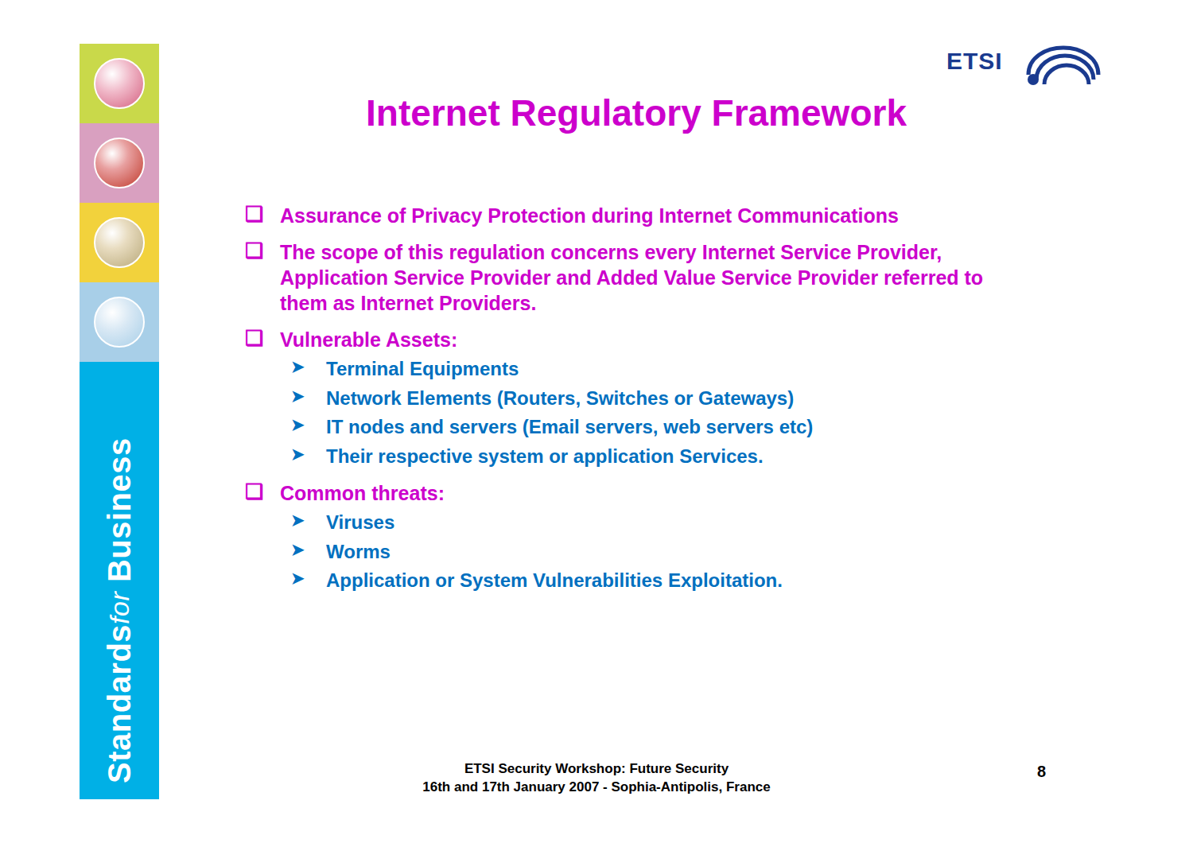Standards for Business
ETSI
Internet Regulatory Framework
Assurance of Privacy Protection during Internet Communications
The scope of this regulation concerns every Internet Service Provider, Application Service Provider and Added Value Service Provider referred to them as Internet Providers.
Vulnerable Assets:
Terminal Equipments
Network Elements (Routers, Switches or Gateways)
IT nodes and servers (Email servers, web servers etc)
Their respective system or application Services.
Common threats:
Viruses
Worms
Application or System Vulnerabilities Exploitation.
ETSI Security Workshop: Future Security
16th and 17th January 2007 - Sophia-Antipolis, France
8